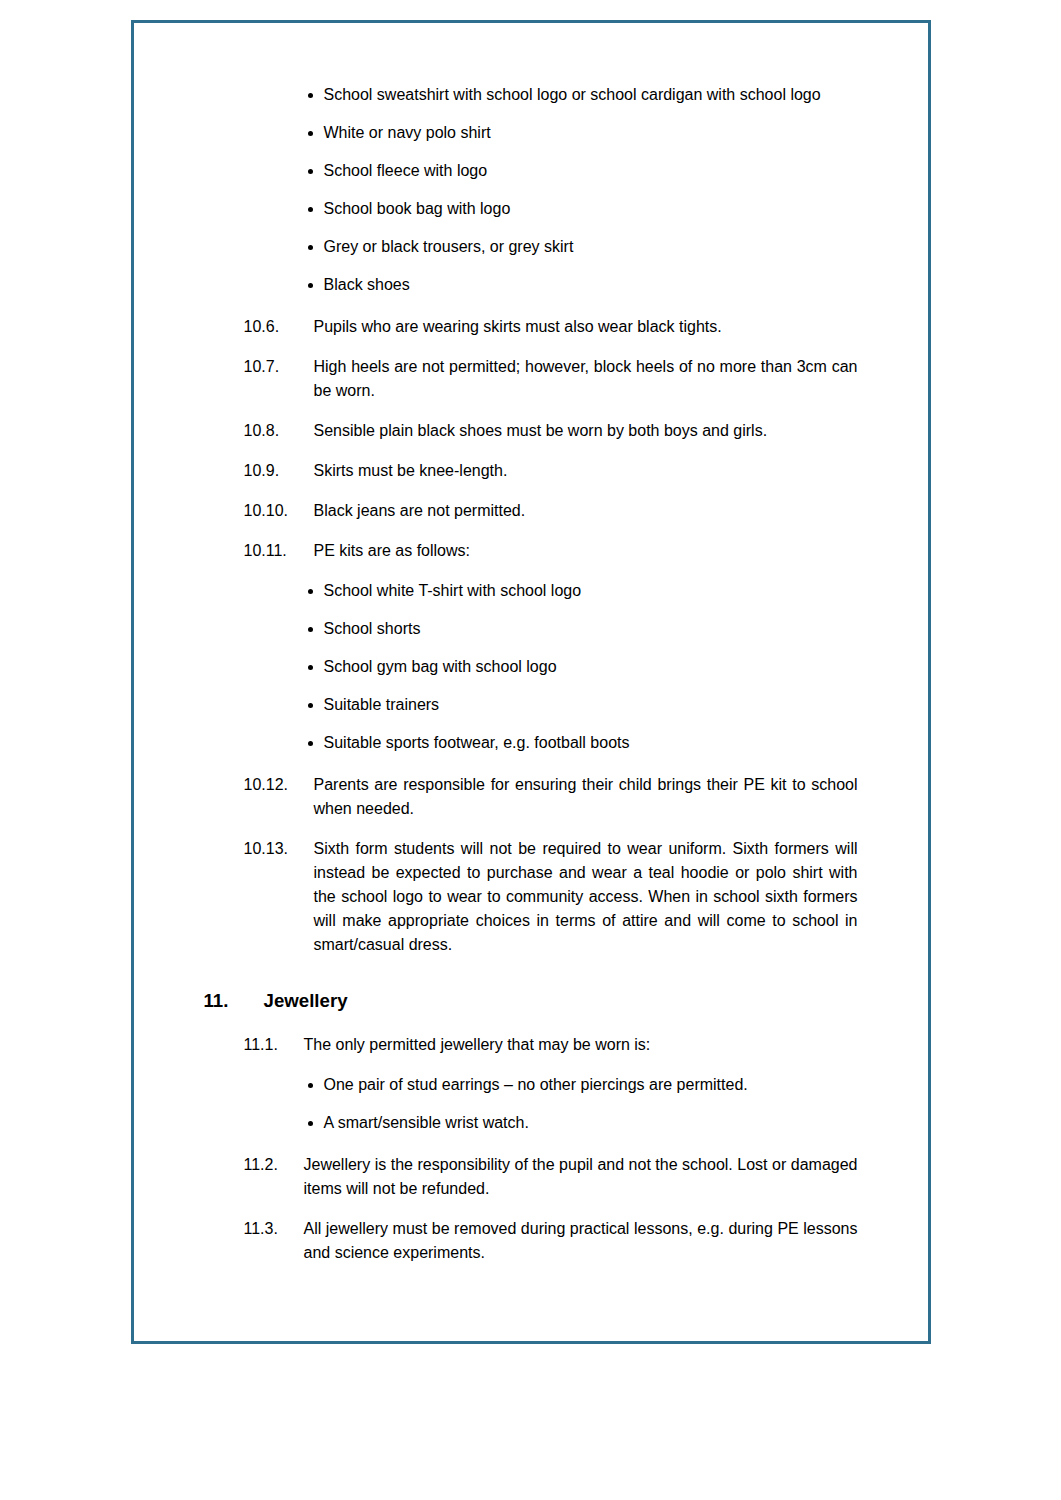School sweatshirt with school logo or school cardigan with school logo
White or navy polo shirt
School fleece with logo
School book bag with logo
Grey or black trousers, or grey skirt
Black shoes
10.6.
Pupils who are wearing skirts must also wear black tights.
10.7.
High heels are not permitted; however, block heels of no more than 3cm can be worn.
10.8.
Sensible plain black shoes must be worn by both boys and girls.
10.9.
Skirts must be knee-length.
10.10.
Black jeans are not permitted.
10.11.
PE kits are as follows:
School white T-shirt with school logo
School shorts
School gym bag with school logo
Suitable trainers
Suitable sports footwear, e.g. football boots
10.12.
Parents are responsible for ensuring their child brings their PE kit to school when needed.
10.13.
Sixth form students will not be required to wear uniform. Sixth formers will instead be expected to purchase and wear a teal hoodie or polo shirt with the school logo to wear to community access. When in school sixth formers will make appropriate choices in terms of attire and will come to school in smart/casual dress.
11. Jewellery
11.1.
The only permitted jewellery that may be worn is:
One pair of stud earrings – no other piercings are permitted.
A smart/sensible wrist watch.
11.2.
Jewellery is the responsibility of the pupil and not the school. Lost or damaged items will not be refunded.
11.3.
All jewellery must be removed during practical lessons, e.g. during PE lessons and science experiments.